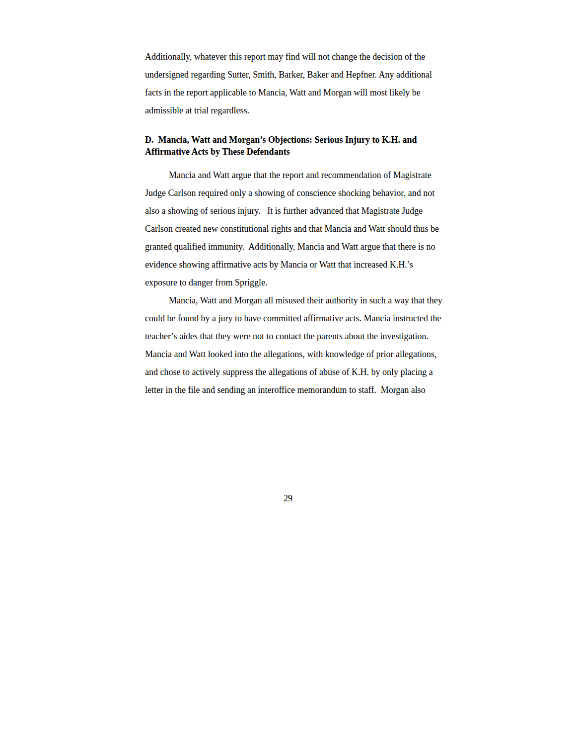Additionally, whatever this report may find will not change the decision of the undersigned regarding Sutter, Smith, Barker, Baker and Hepfner. Any additional facts in the report applicable to Mancia, Watt and Morgan will most likely be admissible at trial regardless.
D. Mancia, Watt and Morgan’s Objections: Serious Injury to K.H. and Affirmative Acts by These Defendants
Mancia and Watt argue that the report and recommendation of Magistrate Judge Carlson required only a showing of conscience shocking behavior, and not also a showing of serious injury. It is further advanced that Magistrate Judge Carlson created new constitutional rights and that Mancia and Watt should thus be granted qualified immunity. Additionally, Mancia and Watt argue that there is no evidence showing affirmative acts by Mancia or Watt that increased K.H.’s exposure to danger from Spriggle.
Mancia, Watt and Morgan all misused their authority in such a way that they could be found by a jury to have committed affirmative acts. Mancia instructed the teacher’s aides that they were not to contact the parents about the investigation. Mancia and Watt looked into the allegations, with knowledge of prior allegations, and chose to actively suppress the allegations of abuse of K.H. by only placing a letter in the file and sending an interoffice memorandum to staff. Morgan also
29